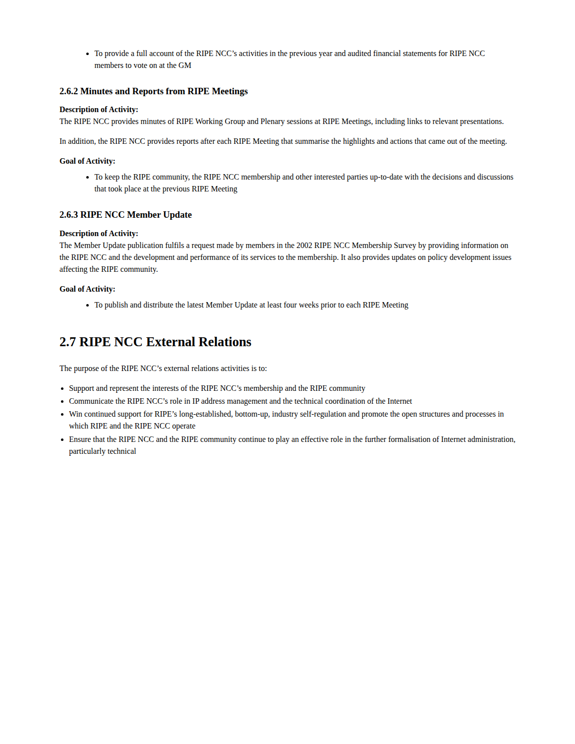To provide a full account of the RIPE NCC’s activities in the previous year and audited financial statements for RIPE NCC members to vote on at the GM
2.6.2 Minutes and Reports from RIPE Meetings
Description of Activity:
The RIPE NCC provides minutes of RIPE Working Group and Plenary sessions at RIPE Meetings, including links to relevant presentations.
In addition, the RIPE NCC provides reports after each RIPE Meeting that summarise the highlights and actions that came out of the meeting.
Goal of Activity:
To keep the RIPE community, the RIPE NCC membership and other interested parties up-to-date with the decisions and discussions that took place at the previous RIPE Meeting
2.6.3 RIPE NCC Member Update
Description of Activity:
The Member Update publication fulfils a request made by members in the 2002 RIPE NCC Membership Survey by providing information on the RIPE NCC and the development and performance of its services to the membership. It also provides updates on policy development issues affecting the RIPE community.
Goal of Activity:
To publish and distribute the latest Member Update at least four weeks prior to each RIPE Meeting
2.7 RIPE NCC External Relations
The purpose of the RIPE NCC’s external relations activities is to:
Support and represent the interests of the RIPE NCC’s membership and the RIPE community
Communicate the RIPE NCC’s role in IP address management and the technical coordination of the Internet
Win continued support for RIPE’s long-established, bottom-up, industry self-regulation and promote the open structures and processes in which RIPE and the RIPE NCC operate
Ensure that the RIPE NCC and the RIPE community continue to play an effective role in the further formalisation of Internet administration, particularly technical